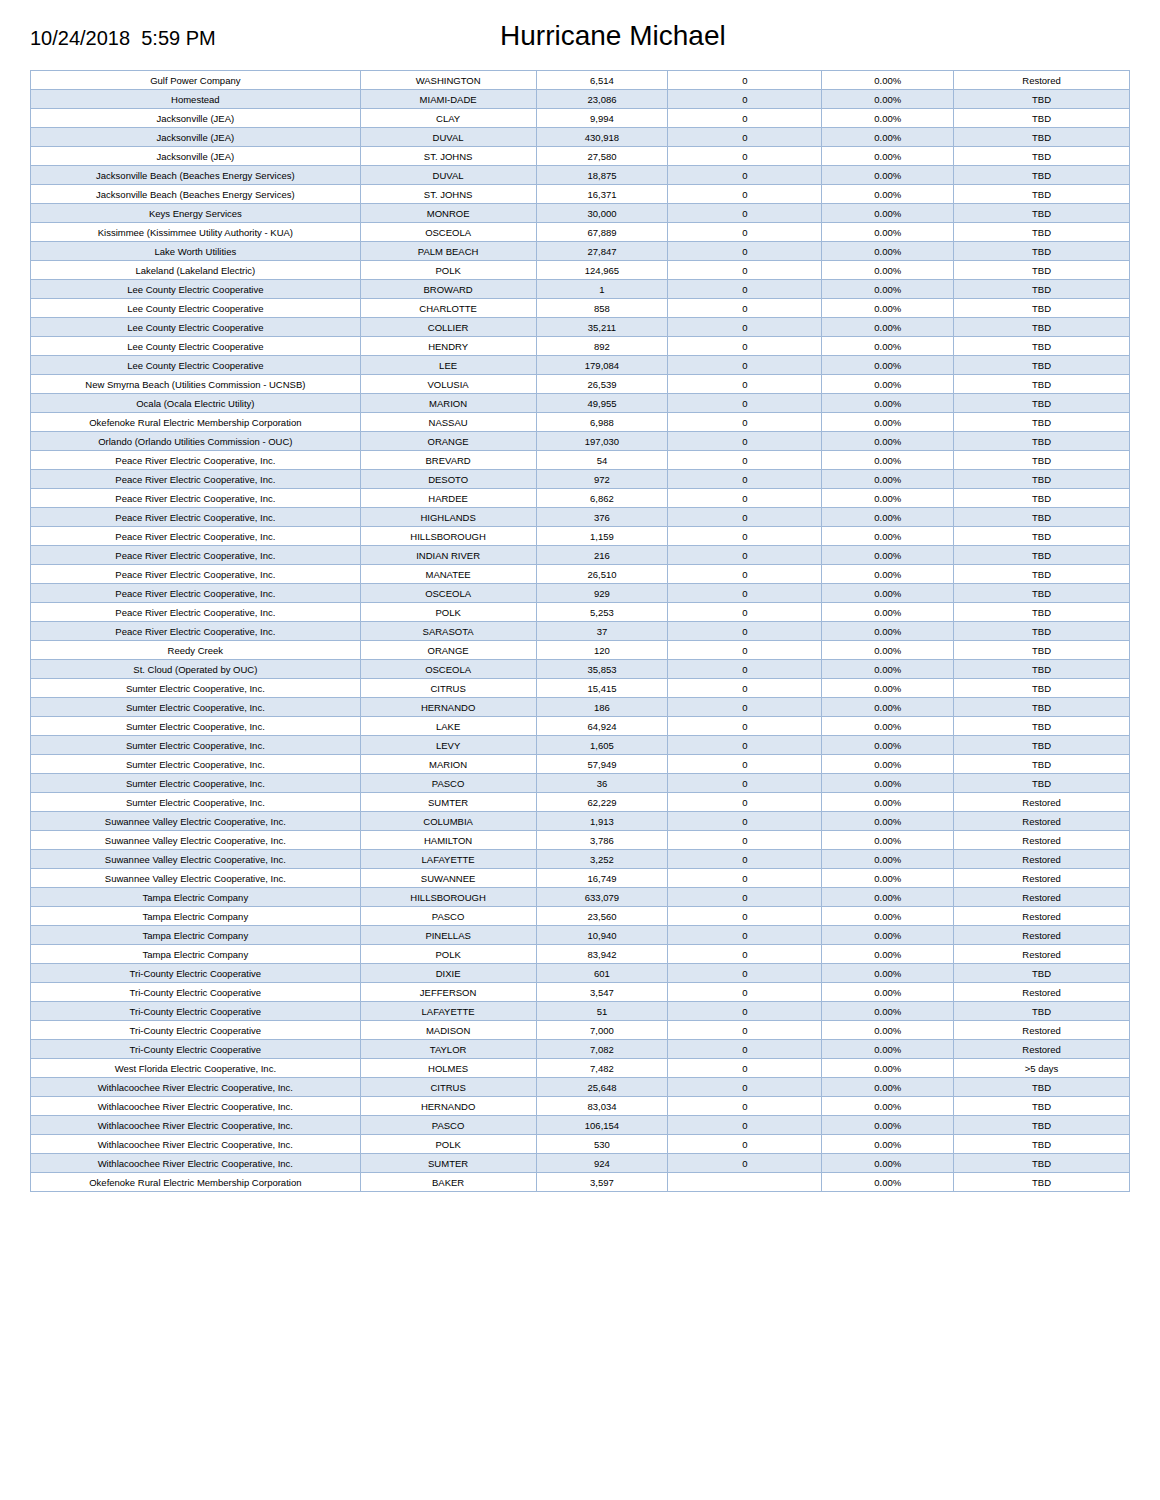10/24/2018 5:59 PM
Hurricane Michael
| Gulf Power Company | WASHINGTON | 6,514 | 0 | 0.00% | Restored |
| Homestead | MIAMI-DADE | 23,086 | 0 | 0.00% | TBD |
| Jacksonville (JEA) | CLAY | 9,994 | 0 | 0.00% | TBD |
| Jacksonville (JEA) | DUVAL | 430,918 | 0 | 0.00% | TBD |
| Jacksonville (JEA) | ST. JOHNS | 27,580 | 0 | 0.00% | TBD |
| Jacksonville Beach (Beaches Energy Services) | DUVAL | 18,875 | 0 | 0.00% | TBD |
| Jacksonville Beach (Beaches Energy Services) | ST. JOHNS | 16,371 | 0 | 0.00% | TBD |
| Keys Energy Services | MONROE | 30,000 | 0 | 0.00% | TBD |
| Kissimmee (Kissimmee Utility Authority - KUA) | OSCEOLA | 67,889 | 0 | 0.00% | TBD |
| Lake Worth Utilities | PALM BEACH | 27,847 | 0 | 0.00% | TBD |
| Lakeland (Lakeland Electric) | POLK | 124,965 | 0 | 0.00% | TBD |
| Lee County Electric Cooperative | BROWARD | 1 | 0 | 0.00% | TBD |
| Lee County Electric Cooperative | CHARLOTTE | 858 | 0 | 0.00% | TBD |
| Lee County Electric Cooperative | COLLIER | 35,211 | 0 | 0.00% | TBD |
| Lee County Electric Cooperative | HENDRY | 892 | 0 | 0.00% | TBD |
| Lee County Electric Cooperative | LEE | 179,084 | 0 | 0.00% | TBD |
| New Smyrna Beach (Utilities Commission - UCNSB) | VOLUSIA | 26,539 | 0 | 0.00% | TBD |
| Ocala (Ocala Electric Utility) | MARION | 49,955 | 0 | 0.00% | TBD |
| Okefenoke Rural Electric Membership Corporation | NASSAU | 6,988 | 0 | 0.00% | TBD |
| Orlando (Orlando Utilities Commission - OUC) | ORANGE | 197,030 | 0 | 0.00% | TBD |
| Peace River Electric Cooperative, Inc. | BREVARD | 54 | 0 | 0.00% | TBD |
| Peace River Electric Cooperative, Inc. | DESOTO | 972 | 0 | 0.00% | TBD |
| Peace River Electric Cooperative, Inc. | HARDEE | 6,862 | 0 | 0.00% | TBD |
| Peace River Electric Cooperative, Inc. | HIGHLANDS | 376 | 0 | 0.00% | TBD |
| Peace River Electric Cooperative, Inc. | HILLSBOROUGH | 1,159 | 0 | 0.00% | TBD |
| Peace River Electric Cooperative, Inc. | INDIAN RIVER | 216 | 0 | 0.00% | TBD |
| Peace River Electric Cooperative, Inc. | MANATEE | 26,510 | 0 | 0.00% | TBD |
| Peace River Electric Cooperative, Inc. | OSCEOLA | 929 | 0 | 0.00% | TBD |
| Peace River Electric Cooperative, Inc. | POLK | 5,253 | 0 | 0.00% | TBD |
| Peace River Electric Cooperative, Inc. | SARASOTA | 37 | 0 | 0.00% | TBD |
| Reedy Creek | ORANGE | 120 | 0 | 0.00% | TBD |
| St. Cloud (Operated by OUC) | OSCEOLA | 35,853 | 0 | 0.00% | TBD |
| Sumter Electric Cooperative, Inc. | CITRUS | 15,415 | 0 | 0.00% | TBD |
| Sumter Electric Cooperative, Inc. | HERNANDO | 186 | 0 | 0.00% | TBD |
| Sumter Electric Cooperative, Inc. | LAKE | 64,924 | 0 | 0.00% | TBD |
| Sumter Electric Cooperative, Inc. | LEVY | 1,605 | 0 | 0.00% | TBD |
| Sumter Electric Cooperative, Inc. | MARION | 57,949 | 0 | 0.00% | TBD |
| Sumter Electric Cooperative, Inc. | PASCO | 36 | 0 | 0.00% | TBD |
| Sumter Electric Cooperative, Inc. | SUMTER | 62,229 | 0 | 0.00% | Restored |
| Suwannee Valley Electric Cooperative, Inc. | COLUMBIA | 1,913 | 0 | 0.00% | Restored |
| Suwannee Valley Electric Cooperative, Inc. | HAMILTON | 3,786 | 0 | 0.00% | Restored |
| Suwannee Valley Electric Cooperative, Inc. | LAFAYETTE | 3,252 | 0 | 0.00% | Restored |
| Suwannee Valley Electric Cooperative, Inc. | SUWANNEE | 16,749 | 0 | 0.00% | Restored |
| Tampa Electric Company | HILLSBOROUGH | 633,079 | 0 | 0.00% | Restored |
| Tampa Electric Company | PASCO | 23,560 | 0 | 0.00% | Restored |
| Tampa Electric Company | PINELLAS | 10,940 | 0 | 0.00% | Restored |
| Tampa Electric Company | POLK | 83,942 | 0 | 0.00% | Restored |
| Tri-County Electric Cooperative | DIXIE | 601 | 0 | 0.00% | TBD |
| Tri-County Electric Cooperative | JEFFERSON | 3,547 | 0 | 0.00% | Restored |
| Tri-County Electric Cooperative | LAFAYETTE | 51 | 0 | 0.00% | TBD |
| Tri-County Electric Cooperative | MADISON | 7,000 | 0 | 0.00% | Restored |
| Tri-County Electric Cooperative | TAYLOR | 7,082 | 0 | 0.00% | Restored |
| West Florida Electric Cooperative, Inc. | HOLMES | 7,482 | 0 | 0.00% | >5 days |
| Withlacoochee River Electric Cooperative, Inc. | CITRUS | 25,648 | 0 | 0.00% | TBD |
| Withlacoochee River Electric Cooperative, Inc. | HERNANDO | 83,034 | 0 | 0.00% | TBD |
| Withlacoochee River Electric Cooperative, Inc. | PASCO | 106,154 | 0 | 0.00% | TBD |
| Withlacoochee River Electric Cooperative, Inc. | POLK | 530 | 0 | 0.00% | TBD |
| Withlacoochee River Electric Cooperative, Inc. | SUMTER | 924 | 0 | 0.00% | TBD |
| Okefenoke Rural Electric Membership Corporation | BAKER | 3,597 | | 0.00% | TBD |